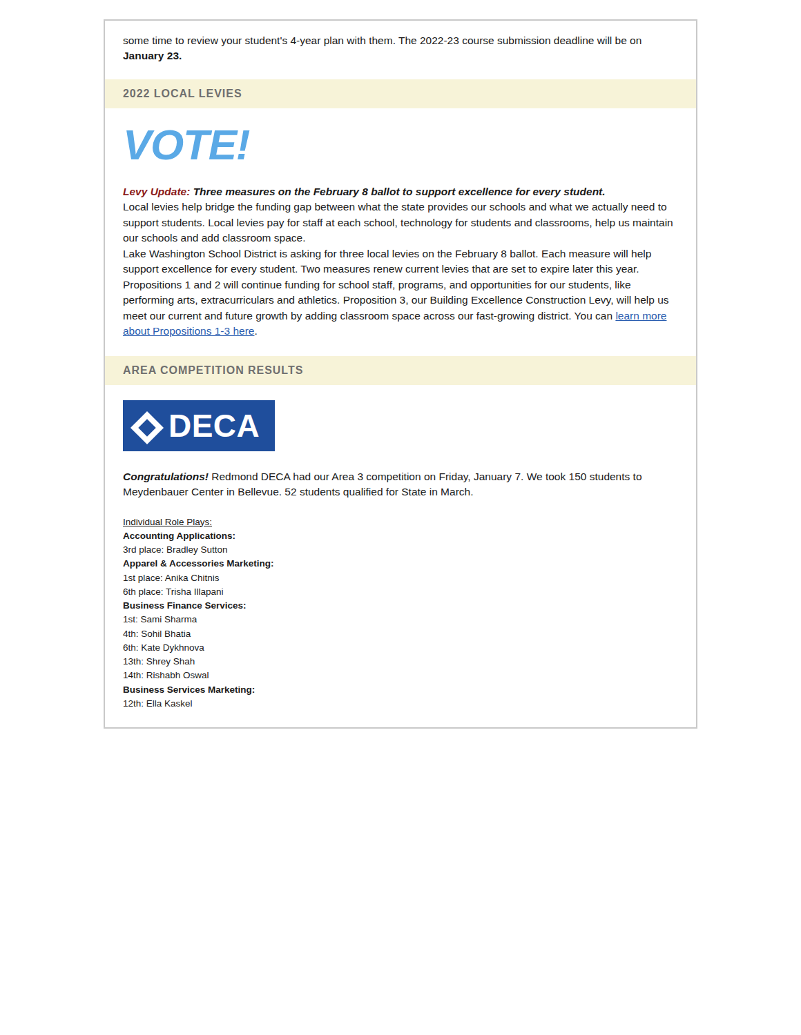some time to review your student's 4-year plan with them. The 2022-23 course submission deadline will be on January 23.
2022 LOCAL LEVIES
VOTE!
Levy Update: Three measures on the February 8 ballot to support excellence for every student.
Local levies help bridge the funding gap between what the state provides our schools and what we actually need to support students. Local levies pay for staff at each school, technology for students and classrooms, help us maintain our schools and add classroom space.
Lake Washington School District is asking for three local levies on the February 8 ballot. Each measure will help support excellence for every student. Two measures renew current levies that are set to expire later this year. Propositions 1 and 2 will continue funding for school staff, programs, and opportunities for our students, like performing arts, extracurriculars and athletics. Proposition 3, our Building Excellence Construction Levy, will help us meet our current and future growth by adding classroom space across our fast-growing district. You can learn more about Propositions 1-3 here.
AREA COMPETITION RESULTS
DECA
Congratulations! Redmond DECA had our Area 3 competition on Friday, January 7. We took 150 students to Meydenbauer Center in Bellevue. 52 students qualified for State in March.
Individual Role Plays:
Accounting Applications:
3rd place: Bradley Sutton
Apparel & Accessories Marketing:
1st place: Anika Chitnis
6th place: Trisha Illapani
Business Finance Services:
1st: Sami Sharma
4th: Sohil Bhatia
6th: Kate Dykhnova
13th: Shrey Shah
14th: Rishabh Oswal
Business Services Marketing:
12th: Ella Kaskel